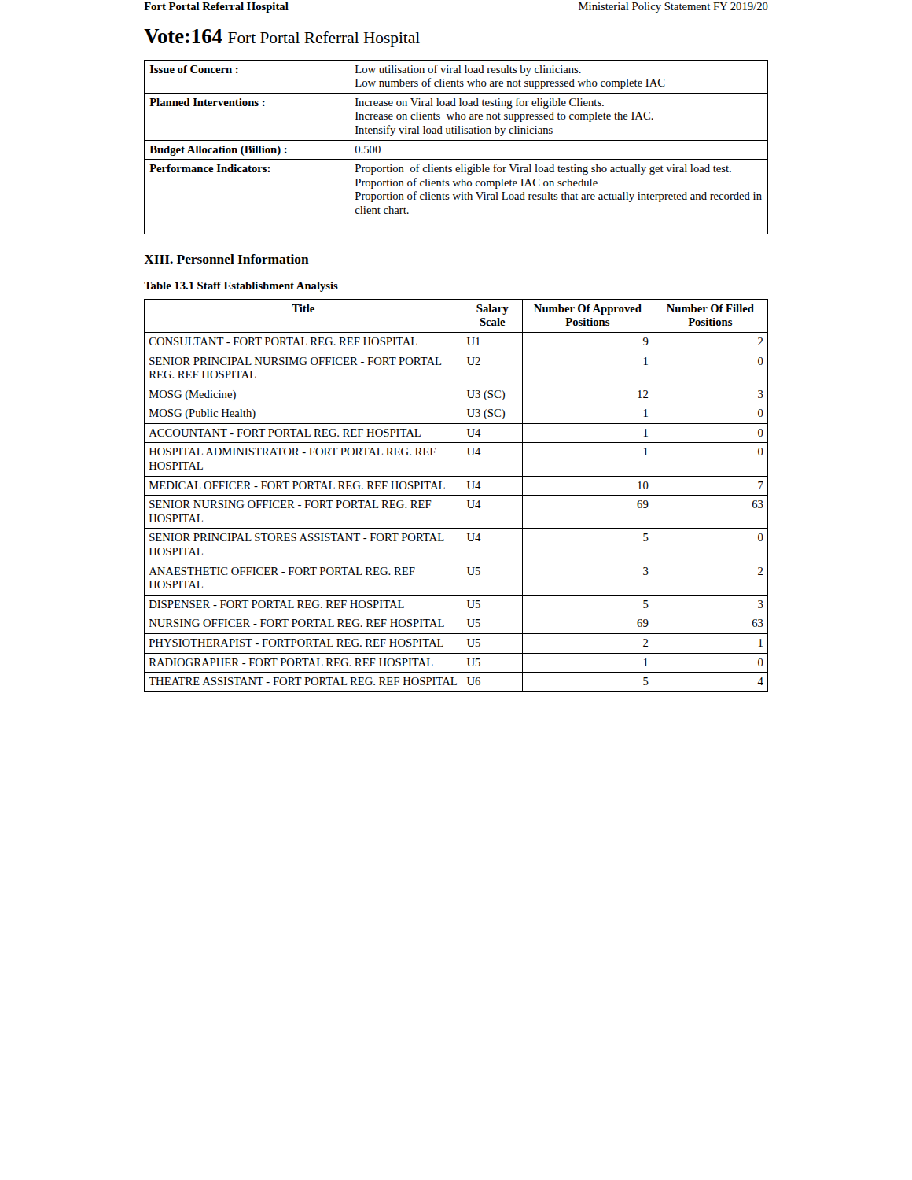Fort Portal Referral Hospital Ministerial Policy Statement FY 2019/20
Vote:164 Fort Portal Referral Hospital
| Issue of Concern : | Low utilisation of viral load results by clinicians. Low numbers of clients who are not suppressed who complete IAC |
| Planned Interventions : | Increase on Viral load load testing for eligible Clients. Increase on clients who are not suppressed to complete the IAC. Intensify viral load utilisation by clinicians |
| Budget Allocation (Billion) : | 0.500 |
| Performance Indicators: | Proportion of clients eligible for Viral load testing sho actually get viral load test. Proportion of clients who complete IAC on schedule Proportion of clients with Viral Load results that are actually interpreted and recorded in client chart. |
XIII. Personnel Information
Table 13.1 Staff Establishment Analysis
| Title | Salary Scale | Number Of Approved Positions | Number Of Filled Positions |
| --- | --- | --- | --- |
| CONSULTANT - FORT PORTAL REG. REF HOSPITAL | U1 | 9 | 2 |
| SENIOR PRINCIPAL NURSIMG OFFICER - FORT PORTAL REG. REF HOSPITAL | U2 | 1 | 0 |
| MOSG (Medicine) | U3 (SC) | 12 | 3 |
| MOSG (Public Health) | U3 (SC) | 1 | 0 |
| ACCOUNTANT - FORT PORTAL REG. REF HOSPITAL | U4 | 1 | 0 |
| HOSPITAL ADMINISTRATOR - FORT PORTAL REG. REF HOSPITAL | U4 | 1 | 0 |
| MEDICAL OFFICER - FORT PORTAL REG. REF HOSPITAL | U4 | 10 | 7 |
| SENIOR NURSING OFFICER - FORT PORTAL REG. REF HOSPITAL | U4 | 69 | 63 |
| SENIOR PRINCIPAL STORES ASSISTANT - FORT PORTAL HOSPITAL | U4 | 5 | 0 |
| ANAESTHETIC OFFICER - FORT PORTAL REG. REF HOSPITAL | U5 | 3 | 2 |
| DISPENSER - FORT PORTAL REG. REF HOSPITAL | U5 | 5 | 3 |
| NURSING OFFICER - FORT PORTAL REG. REF HOSPITAL | U5 | 69 | 63 |
| PHYSIOTHERAPIST - FORTPORTAL REG. REF HOSPITAL | U5 | 2 | 1 |
| RADIOGRAPHER - FORT PORTAL REG. REF HOSPITAL | U5 | 1 | 0 |
| THEATRE ASSISTANT - FORT PORTAL REG. REF HOSPITAL | U6 | 5 | 4 |